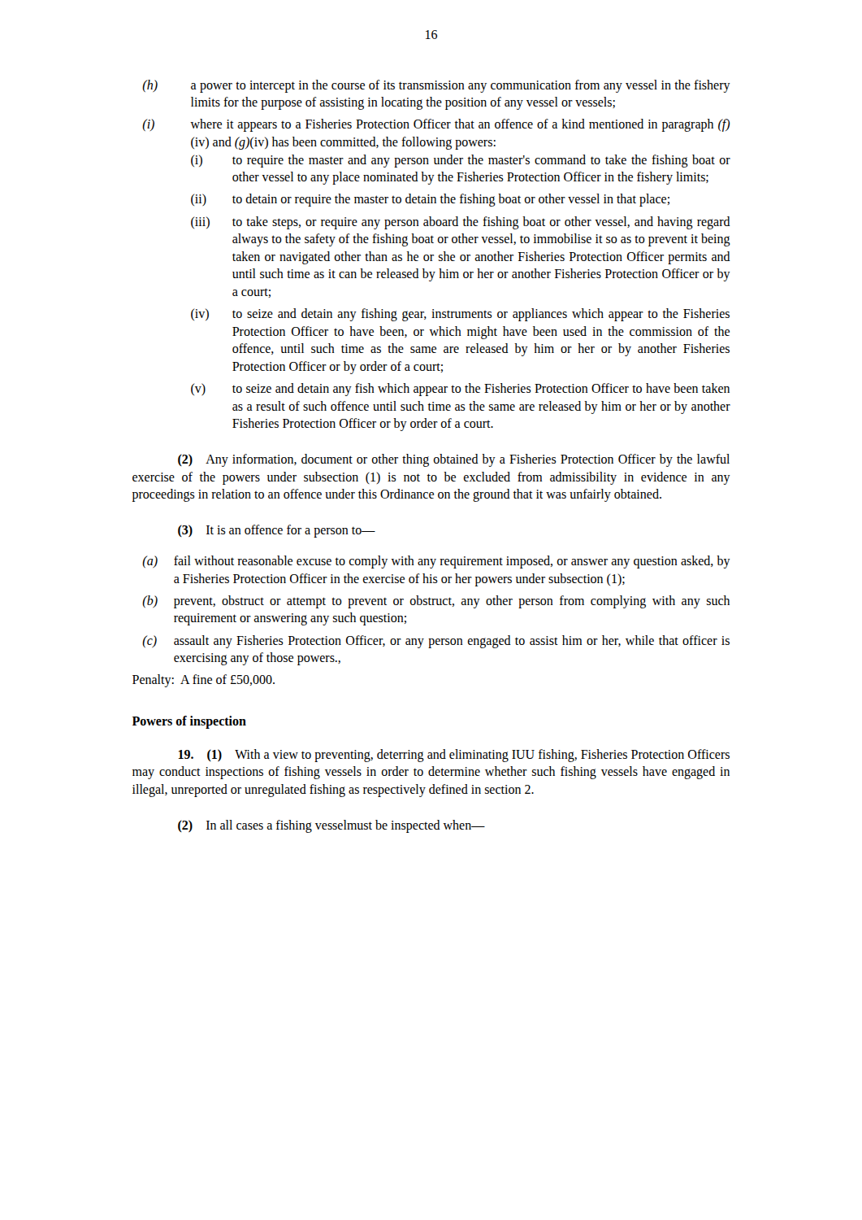16
(h) a power to intercept in the course of its transmission any communication from any vessel in the fishery limits for the purpose of assisting in locating the position of any vessel or vessels;
(i) where it appears to a Fisheries Protection Officer that an offence of a kind mentioned in paragraph (f)(iv) and (g)(iv) has been committed, the following powers:
(i) to require the master and any person under the master's command to take the fishing boat or other vessel to any place nominated by the Fisheries Protection Officer in the fishery limits;
(ii) to detain or require the master to detain the fishing boat or other vessel in that place;
(iii) to take steps, or require any person aboard the fishing boat or other vessel, and having regard always to the safety of the fishing boat or other vessel, to immobilise it so as to prevent it being taken or navigated other than as he or she or another Fisheries Protection Officer permits and until such time as it can be released by him or her or another Fisheries Protection Officer or by a court;
(iv) to seize and detain any fishing gear, instruments or appliances which appear to the Fisheries Protection Officer to have been, or which might have been used in the commission of the offence, until such time as the same are released by him or her or by another Fisheries Protection Officer or by order of a court;
(v) to seize and detain any fish which appear to the Fisheries Protection Officer to have been taken as a result of such offence until such time as the same are released by him or her or by another Fisheries Protection Officer or by order of a court.
(2) Any information, document or other thing obtained by a Fisheries Protection Officer by the lawful exercise of the powers under subsection (1) is not to be excluded from admissibility in evidence in any proceedings in relation to an offence under this Ordinance on the ground that it was unfairly obtained.
(3) It is an offence for a person to—
(a) fail without reasonable excuse to comply with any requirement imposed, or answer any question asked, by a Fisheries Protection Officer in the exercise of his or her powers under subsection (1);
(b) prevent, obstruct or attempt to prevent or obstruct, any other person from complying with any such requirement or answering any such question;
(c) assault any Fisheries Protection Officer, or any person engaged to assist him or her, while that officer is exercising any of those powers.,
Penalty: A fine of £50,000.
Powers of inspection
19. (1) With a view to preventing, deterring and eliminating IUU fishing, Fisheries Protection Officers may conduct inspections of fishing vessels in order to determine whether such fishing vessels have engaged in illegal, unreported or unregulated fishing as respectively defined in section 2.
(2) In all cases a fishing vesselmust be inspected when—